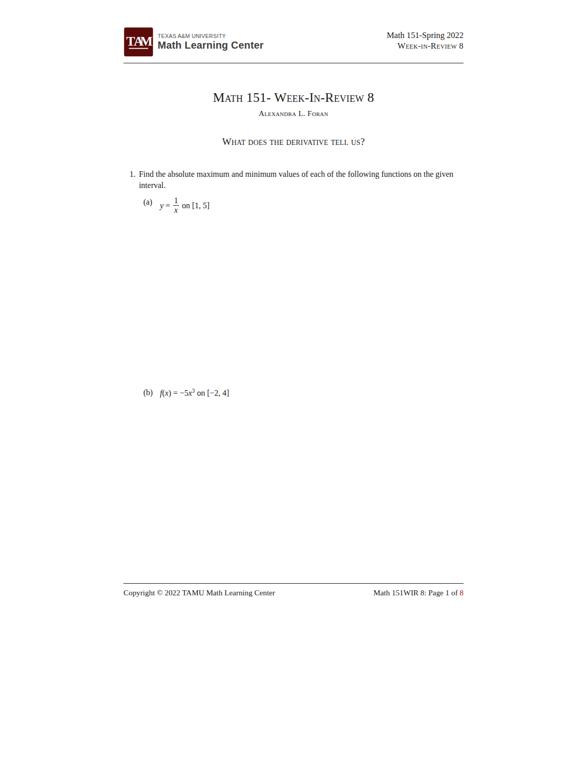A M T
Texas A&M University
Math Learning Center
Math 151-Spring 2022
Week-in-Review 8
Math 151- Week-In-Review 8
Alexandra L. Foran
What does the derivative tell us?
1.
Find the absolute maximum and minimum values of each of the following functions on the given interval.
(a) y = 1 x on [1, 5]
(b) f(x) = −5x3 on [−2, 4]
Copyright © 2022 TAMU Math Learning Center
Math 151WIR 8: Page 1 of 8